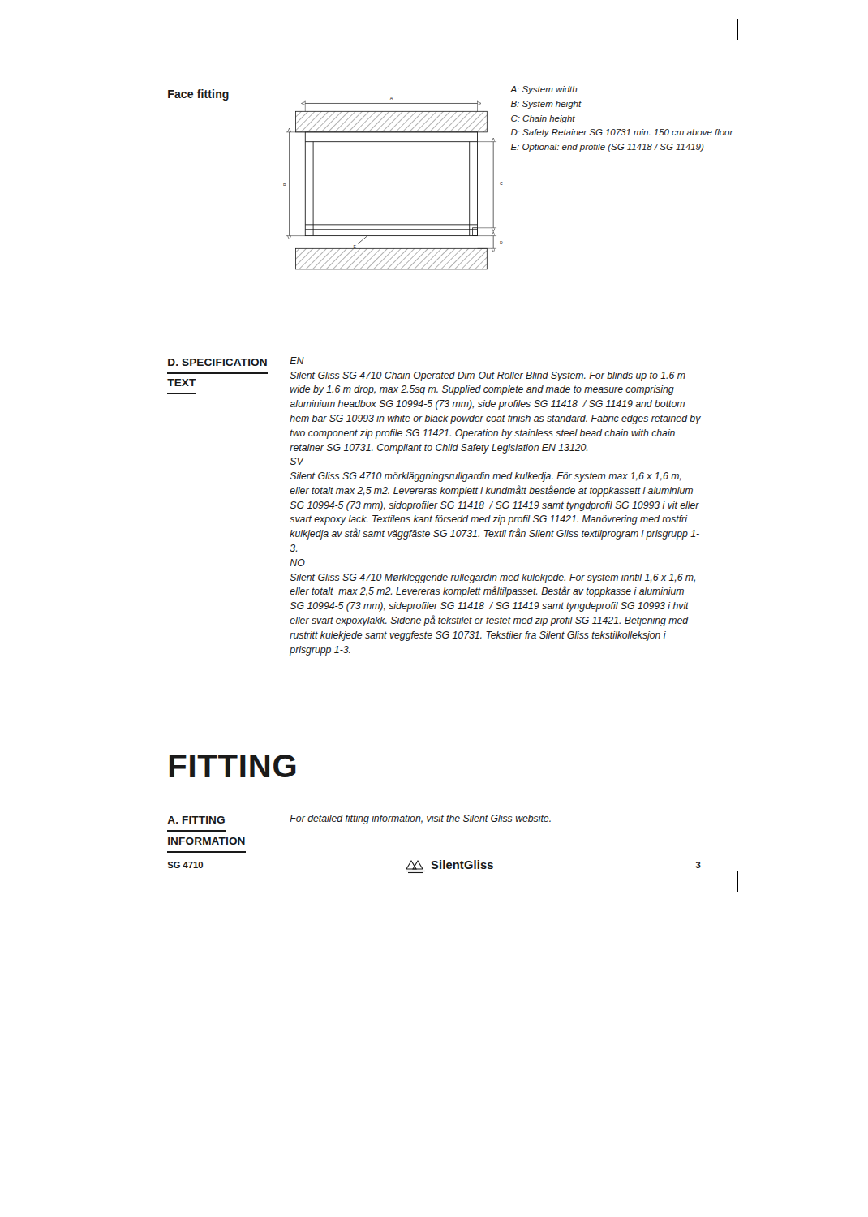Face fitting
A B C D E
A: System width
B: System height
C: Chain height
D: Safety Retainer SG 10731 min. 150 cm above floor
E: Optional: end profile (SG 11418 / SG 11419)
D. SPECIFICATION TEXT
EN
Silent Gliss SG 4710 Chain Operated Dim-Out Roller Blind System. For blinds up to 1.6 m wide by 1.6 m drop, max 2.5sq m. Supplied complete and made to measure comprising aluminium headbox SG 10994-5 (73 mm), side profiles SG 11418 / SG 11419 and bottom hem bar SG 10993 in white or black powder coat finish as standard. Fabric edges retained by two component zip profile SG 11421. Operation by stainless steel bead chain with chain retainer SG 10731. Compliant to Child Safety Legislation EN 13120.
SV
Silent Gliss SG 4710 mörkläggningsrullgardin med kulkedja. För system max 1,6 x 1,6 m, eller totalt max 2,5 m2. Levereras komplett i kundmått bestående at toppkassett i aluminium SG 10994-5 (73 mm), sidoprofiler SG 11418 / SG 11419 samt tyngdprofil SG 10993 i vit eller svart expoxy lack. Textilens kant försedd med zip profil SG 11421. Manövrering med rostfri kulkjedja av stål samt väggfäste SG 10731. Textil från Silent Gliss textilprogram i prisgrupp 1-3.
NO
Silent Gliss SG 4710 Mørkleggende rullegardin med kulekjede. For system inntil 1,6 x 1,6 m, eller totalt max 2,5 m2. Levereras komplett måltilpasset. Består av toppkasse i aluminium SG 10994-5 (73 mm), sideprofiler SG 11418 / SG 11419 samt tyngdeprofil SG 10993 i hvit eller svart expoxylakk. Sidene på tekstilet er festet med zip profil SG 11421. Betjening med rustritt kulekjede samt veggfeste SG 10731. Tekstiler fra Silent Gliss tekstilkolleksjon i prisgrupp 1-3.
FITTING
A. FITTING INFORMATION
For detailed fitting information, visit the Silent Gliss website.
SG 4710
SilentGliss
3